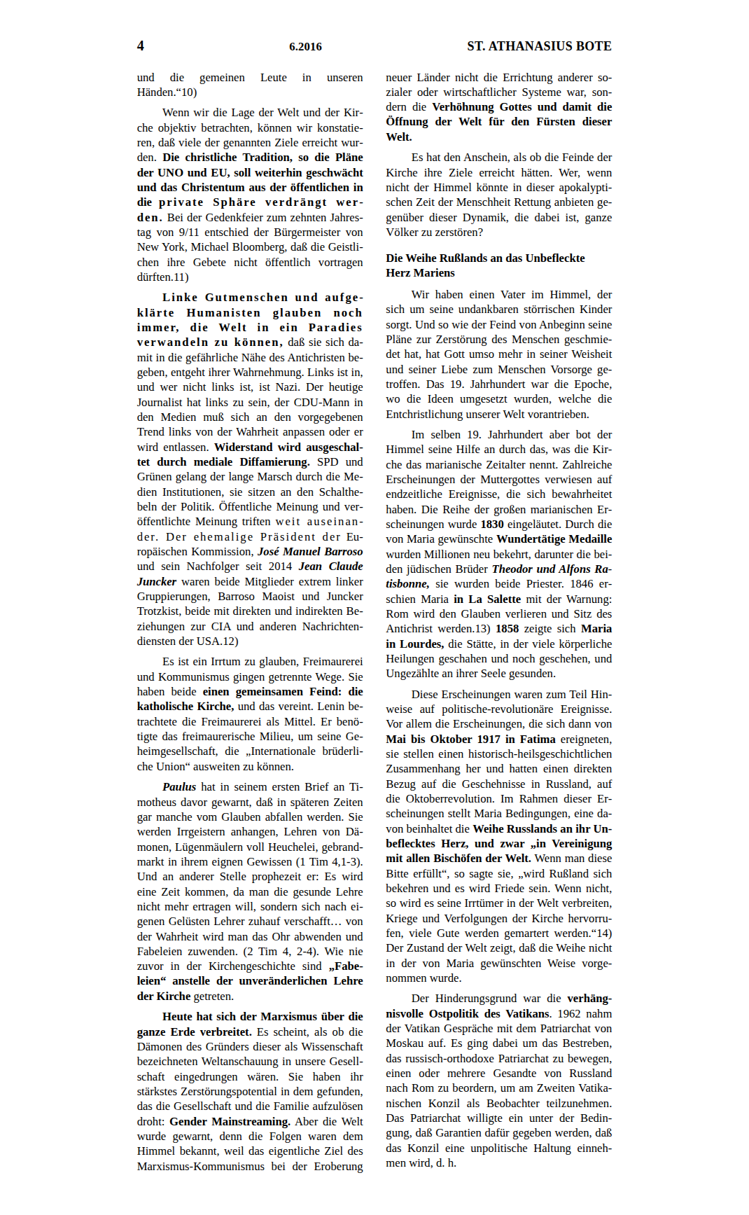4 6.2016 ST. ATHANASIUS BOTE
und die gemeinen Leute in unseren Händen.“10)
Wenn wir die Lage der Welt und der Kirche objektiv betrachten, können wir konstatieren, daß viele der genannten Ziele erreicht wurden. Die christliche Tradition, so die Pläne der UNO und EU, soll weiterhin geschwächt und das Christentum aus der öffentlichen in die private Sphäre verdrängt werden. Bei der Gedenkfeier zum zehnten Jahrestag von 9/11 entschied der Bürgermeister von New York, Michael Bloomberg, daß die Geistlichen ihre Gebete nicht öffentlich vortragen dürften.11)
Linke Gutmenschen und aufgeklärte Humanisten glauben noch immer, die Welt in ein Paradies verwandeln zu können, daß sie sich damit in die gefährliche Nähe des Antichristen begeben, entgeht ihrer Wahrnehmung. Links ist in, und wer nicht links ist, ist Nazi. Der heutige Journalist hat links zu sein, der CDU-Mann in den Medien muß sich an den vorgegebenen Trend links von der Wahrheit anpassen oder er wird entlassen. Widerstand wird ausgeschaltet durch mediale Diffamierung. SPD und Grünen gelang der lange Marsch durch die Medien Institutionen, sie sitzen an den Schalthebeln der Politik. Öffentliche Meinung und veröffentlichte Meinung triften weit auseinander. Der ehemalige Präsident der Europäischen Kommission, José Manuel Barroso und sein Nachfolger seit 2014 Jean Claude Juncker waren beide Mitglieder extrem linker Gruppierungen, Barroso Maoist und Juncker Trotzkist, beide mit direkten und indirekten Beziehungen zur CIA und anderen Nachrichtendiensten der USA.12)
Es ist ein Irrtum zu glauben, Freimaurerei und Kommunismus gingen getrennte Wege. Sie haben beide einen gemeinsamen Feind: die katholische Kirche, und das vereint. Lenin betrachtete die Freimaurerei als Mittel. Er benötigte das freimaurerische Milieu, um seine Geheimgesellschaft, die „Internationale brüderliche Union“ ausweiten zu können.
Paulus hat in seinem ersten Brief an Timotheus davor gewarnt, daß in späteren Zeiten gar manche vom Glauben abfallen werden. Sie werden Irrgeistern anhangen, Lehren von Dämonen, Lügenmäulern voll Heuchelei, gebrandmarkt in ihrem eignen Gewissen (1 Tim 4,1-3). Und an anderer Stelle prophezeit er: Es wird eine Zeit kommen, da man die gesunde Lehre nicht mehr ertragen will, sondern sich nach eigenen Gelüsten Lehrer zuhauf verschafft… von der Wahrheit wird man das Ohr abwenden und Fabeleien zuwenden. (2 Tim 4, 2-4). Wie nie zuvor in der Kirchengeschichte sind „Fabeleien“ anstelle der unveränderlichen Lehre der Kirche getreten.
Heute hat sich der Marxismus über die ganze Erde verbreitet. Es scheint, als ob die Dämonen des Gründers dieser als Wissenschaft bezeichneten Weltanschauung in unsere Gesellschaft eingedrungen wären. Sie haben ihr stärkstes Zerstörungspotential in dem gefunden, das die Gesellschaft und die Familie aufzulösen droht: Gender Mainstreaming. Aber die Welt wurde gewarnt, denn die Folgen waren dem Himmel bekannt, weil das eigentliche Ziel des Marxismus-Kommunismus bei der Eroberung neuer Länder nicht die Errichtung anderer sozialer oder wirtschaftlicher Systeme war, sondern die Verhöhnung Gottes und damit die Öffnung der Welt für den Fürsten dieser Welt.
Es hat den Anschein, als ob die Feinde der Kirche ihre Ziele erreicht hätten. Wer, wenn nicht der Himmel könnte in dieser apokalyptischen Zeit der Menschheit Rettung anbieten gegenüber dieser Dynamik, die dabei ist, ganze Völker zu zerstören?
Die Weihe Rußlands an das Unbefleckte Herz Mariens
Wir haben einen Vater im Himmel, der sich um seine undankbaren störrischen Kinder sorgt. Und so wie der Feind von Anbeginn seine Pläne zur Zerstörung des Menschen geschmiedet hat, hat Gott umso mehr in seiner Weisheit und seiner Liebe zum Menschen Vorsorge getroffen. Das 19. Jahrhundert war die Epoche, wo die Ideen umgesetzt wurden, welche die Entchristlichung unserer Welt vorantrieben.
Im selben 19. Jahrhundert aber bot der Himmel seine Hilfe an durch das, was die Kirche das marianische Zeitalter nennt. Zahlreiche Erscheinungen der Muttergottes verwiesen auf endzeitliche Ereignisse, die sich bewahrheitet haben. Die Reihe der großen marianischen Erscheinungen wurde 1830 eingeläutet. Durch die von Maria gewünschte Wundertätige Medaille wurden Millionen neu bekehrt, darunter die beiden jüdischen Brüder Theodor und Alfons Ratisbonne, sie wurden beide Priester. 1846 erschien Maria in La Salette mit der Warnung: Rom wird den Glauben verlieren und Sitz des Antichrist werden.13) 1858 zeigte sich Maria in Lourdes, die Stätte, in der viele körperliche Heilungen geschahen und noch geschehen, und Ungezählte an ihrer Seele gesunden.
Diese Erscheinungen waren zum Teil Hinweise auf politische-revolutionäre Ereignisse. Vor allem die Erscheinungen, die sich dann von Mai bis Oktober 1917 in Fatima ereigneten, sie stellen einen historisch-heilsgeschichtlichen Zusammenhang her und hatten einen direkten Bezug auf die Geschehnisse in Russland, auf die Oktoberrevolution. Im Rahmen dieser Erscheinungen stellt Maria Bedingungen, eine davon beinhaltet die Weihe Russlands an ihr Unbeflecktes Herz, und zwar „in Vereinigung mit allen Bischöfen der Welt. Wenn man diese Bitte erfüllt“, so sagte sie, „wird Rußland sich bekehren und es wird Friede sein. Wenn nicht, so wird es seine Irrtümer in der Welt verbreiten, Kriege und Verfolgungen der Kirche hervorrufen, viele Gute werden gemartert werden.“14) Der Zustand der Welt zeigt, daß die Weihe nicht in der von Maria gewünschten Weise vorgenommen wurde.
Der Hinderungsgrund war die verhängnisvolle Ostpolitik des Vatikans. 1962 nahm der Vatikan Gespräche mit dem Patriarchat von Moskau auf. Es ging dabei um das Bestreben, das russisch-orthodoxe Patriarchat zu bewegen, einen oder mehrere Gesandte von Russland nach Rom zu beordern, um am Zweiten Vatikanischen Konzil als Beobachter teilzunehmen. Das Patriarchat willigte ein unter der Bedingung, daß Garantien dafür gegeben werden, daß das Konzil eine unpolitische Haltung einnehmen wird, d. h.